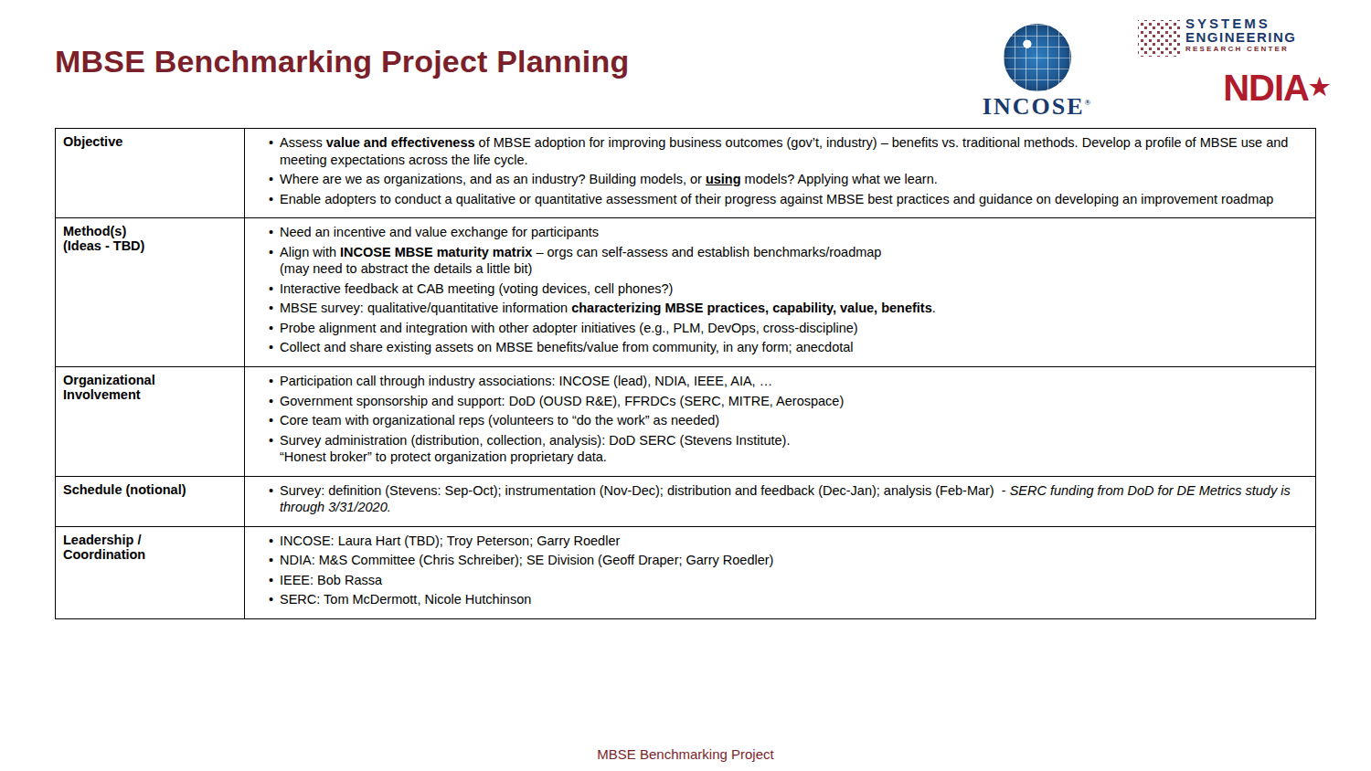MBSE Benchmarking Project Planning
INCOSE®
SYSTEMS
ENGINEERING
RESEARCH CENTER
NDIA★
| Objective | Assess value and effectiveness of MBSE adoption for improving business outcomes (gov’t, industry) – benefits vs. traditional methods. Develop a profile of MBSE use and meeting expectations across the life cycle. Where are we as organizations, and as an industry? Building models, or using models? Applying what we learn. Enable adopters to conduct a qualitative or quantitative assessment of their progress against MBSE best practices and guidance on developing an improvement roadmap |
| Method(s) (Ideas - TBD) | Need an incentive and value exchange for participants Align with INCOSE MBSE maturity matrix – orgs can self-assess and establish benchmarks/roadmap (may need to abstract the details a little bit) Interactive feedback at CAB meeting (voting devices, cell phones?) MBSE survey: qualitative/quantitative information characterizing MBSE practices, capability, value, benefits . Probe alignment and integration with other adopter initiatives (e.g., PLM, DevOps, cross-discipline) Collect and share existing assets on MBSE benefits/value from community, in any form; anecdotal |
| Organizational Involvement | Participation call through industry associations: INCOSE (lead), NDIA, IEEE, AIA, … Government sponsorship and support: DoD (OUSD R&E), FFRDCs (SERC, MITRE, Aerospace) Core team with organizational reps (volunteers to “do the work” as needed) Survey administration (distribution, collection, analysis): DoD SERC (Stevens Institute). “Honest broker” to protect organization proprietary data. |
| Schedule (notional) | Survey: definition (Stevens: Sep-Oct); instrumentation (Nov-Dec); distribution and feedback (Dec-Jan); analysis (Feb-Mar) - SERC funding from DoD for DE Metrics study is through 3/31/2020. |
| Leadership / Coordination | INCOSE: Laura Hart (TBD); Troy Peterson; Garry Roedler NDIA: M&S Committee (Chris Schreiber); SE Division (Geoff Draper; Garry Roedler) IEEE: Bob Rassa SERC: Tom McDermott, Nicole Hutchinson |
MBSE Benchmarking Project